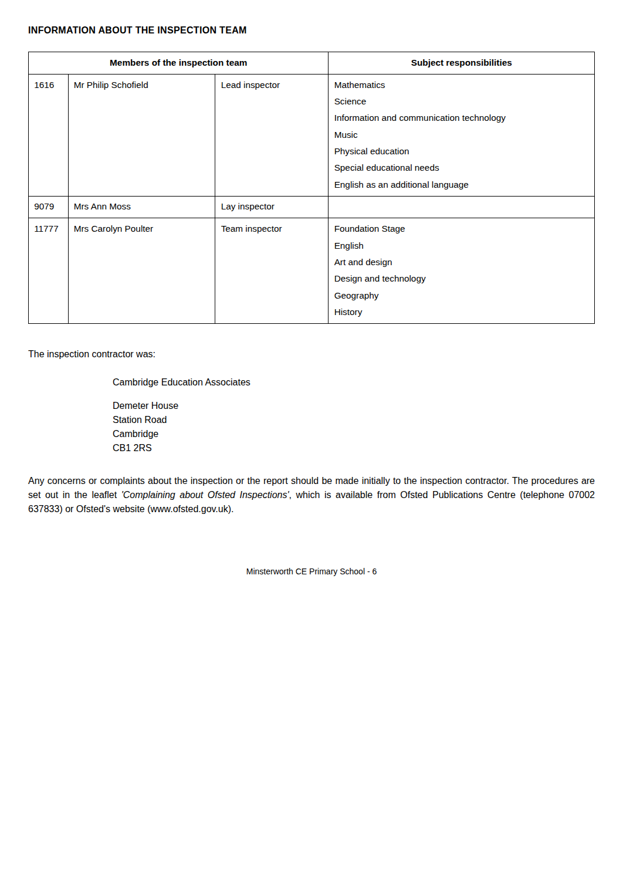INFORMATION ABOUT THE INSPECTION TEAM
| Members of the inspection team | Subject responsibilities |
| --- | --- |
| 1616 | Mr Philip Schofield | Lead inspector | Mathematics Science Information and communication technology Music Physical education Special educational needs English as an additional language |
| 9079 | Mrs Ann Moss | Lay inspector | |
| 11777 | Mrs Carolyn Poulter | Team inspector | Foundation Stage English Art and design Design and technology Geography History |
The inspection contractor was:
Cambridge Education Associates
Demeter House
Station Road
Cambridge
CB1 2RS
Any concerns or complaints about the inspection or the report should be made initially to the inspection contractor. The procedures are set out in the leaflet 'Complaining about Ofsted Inspections', which is available from Ofsted Publications Centre (telephone 07002 637833) or Ofsted's website (www.ofsted.gov.uk).
Minsterworth CE Primary School - 6